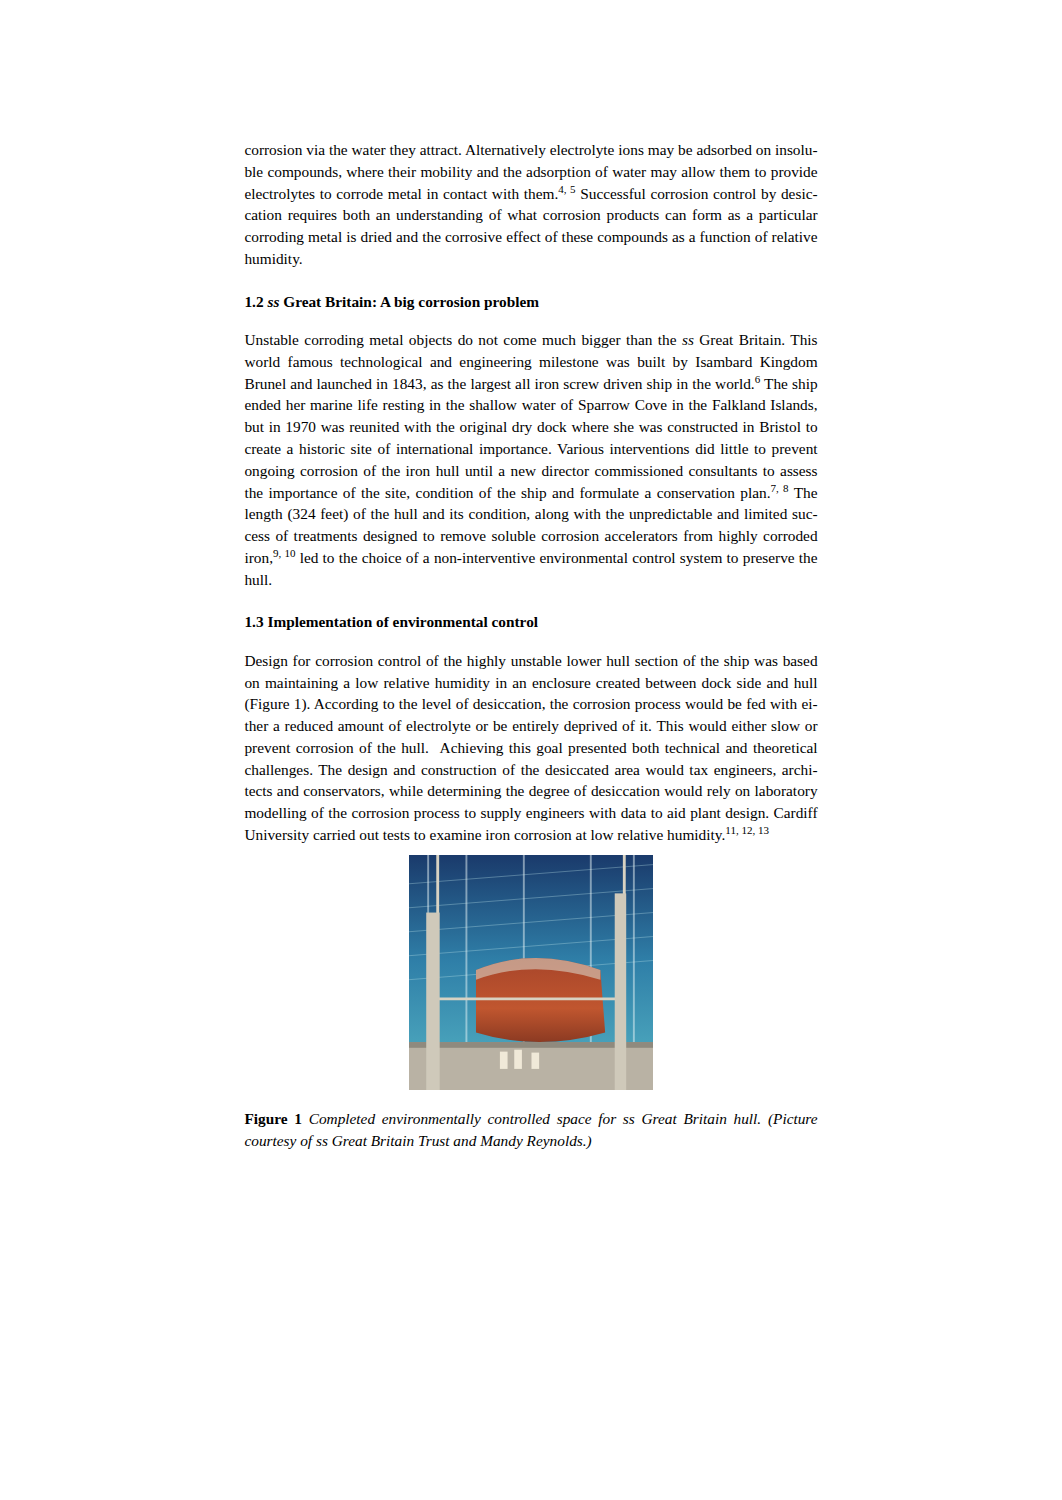corrosion via the water they attract. Alternatively electrolyte ions may be adsorbed on insoluble compounds, where their mobility and the adsorption of water may allow them to provide electrolytes to corrode metal in contact with them.4, 5 Successful corrosion control by desiccation requires both an understanding of what corrosion products can form as a particular corroding metal is dried and the corrosive effect of these compounds as a function of relative humidity.
1.2 ss Great Britain: A big corrosion problem
Unstable corroding metal objects do not come much bigger than the ss Great Britain. This world famous technological and engineering milestone was built by Isambard Kingdom Brunel and launched in 1843, as the largest all iron screw driven ship in the world.6 The ship ended her marine life resting in the shallow water of Sparrow Cove in the Falkland Islands, but in 1970 was reunited with the original dry dock where she was constructed in Bristol to create a historic site of international importance. Various interventions did little to prevent ongoing corrosion of the iron hull until a new director commissioned consultants to assess the importance of the site, condition of the ship and formulate a conservation plan.7, 8 The length (324 feet) of the hull and its condition, along with the unpredictable and limited success of treatments designed to remove soluble corrosion accelerators from highly corroded iron,9, 10 led to the choice of a non-interventive environmental control system to preserve the hull.
1.3 Implementation of environmental control
Design for corrosion control of the highly unstable lower hull section of the ship was based on maintaining a low relative humidity in an enclosure created between dock side and hull (Figure 1). According to the level of desiccation, the corrosion process would be fed with either a reduced amount of electrolyte or be entirely deprived of it. This would either slow or prevent corrosion of the hull. Achieving this goal presented both technical and theoretical challenges. The design and construction of the desiccated area would tax engineers, architects and conservators, while determining the degree of desiccation would rely on laboratory modelling of the corrosion process to supply engineers with data to aid plant design. Cardiff University carried out tests to examine iron corrosion at low relative humidity.11, 12, 13
Figure 1 Completed environmentally controlled space for ss Great Britain hull. (Picture courtesy of ss Great Britain Trust and Mandy Reynolds.)